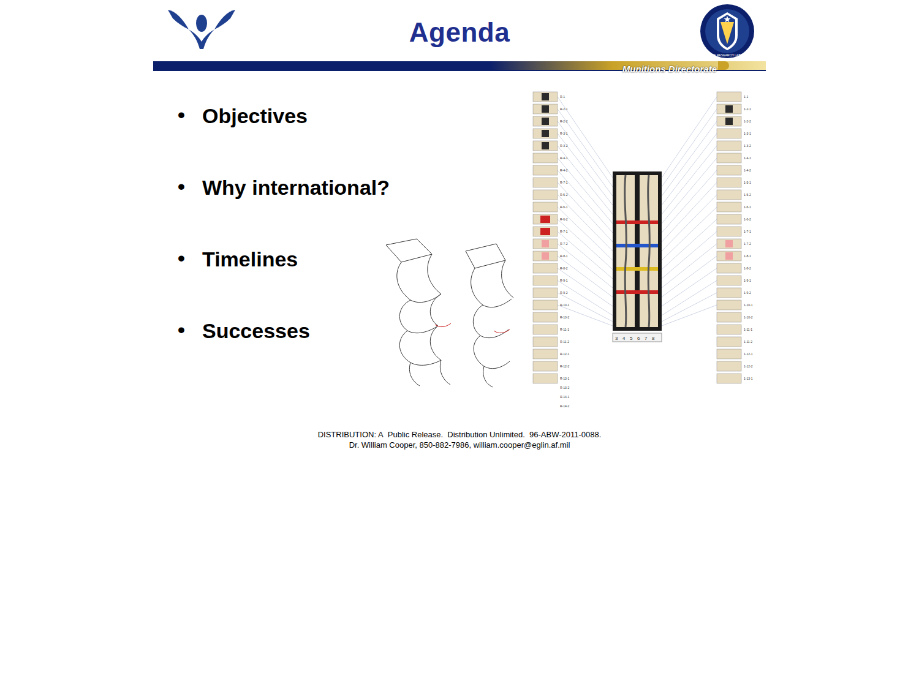AIR FORCE RESEARCH LABORATORY
Agenda
Munitions Directorate
Objectives
Why international?
Timelines
Successes
3 4 5 6 7 8 R-1 R-2-1 R-2-2 R-3-1 R-3-2 R-4-1 R-4-2 R-7-1 R-5-2 R-6-1 R-6-2 R-7-1 R-7-2 R-8-1 R-8-2 R-9-1 R-9-2 R-10-1 R-10-2 R-11-1 R-11-2 R-12-1 R-12-2 R-13-1 R-13-2 R-14-1 R-14-2 1-1 1-2-1 1-2-2 1-3-1 1-3-2 1-4-1 1-4-2 1-5-1 1-5-2 1-6-1 1-6-2 1-7-1 1-7-2 1-8-1 1-8-2 1-9-1 1-9-2 1-10-1 1-10-2 1-11-1 1-11-2 1-12-1 1-12-2 1-13-1
DISTRIBUTION: A Public Release. Distribution Unlimited. 96-ABW-2011-0088.
Dr. William Cooper, 850-882-7986, william.cooper@eglin.af.mil